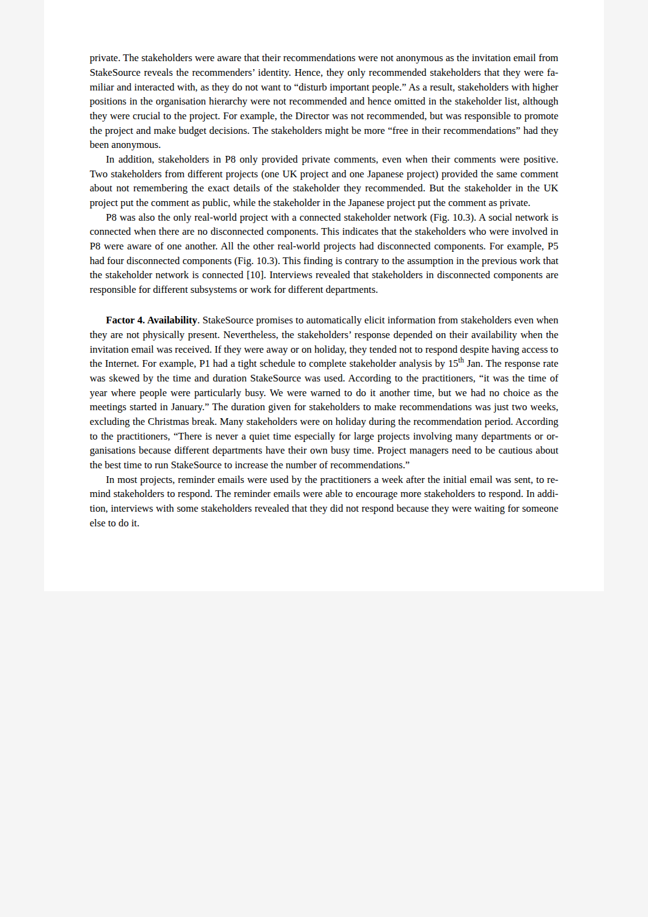private. The stakeholders were aware that their recommendations were not anonymous as the invitation email from StakeSource reveals the recommenders’ identity. Hence, they only recommended stakeholders that they were familiar and interacted with, as they do not want to “disturb important people.” As a result, stakeholders with higher positions in the organisation hierarchy were not recommended and hence omitted in the stakeholder list, although they were crucial to the project. For example, the Director was not recommended, but was responsible to promote the project and make budget decisions. The stakeholders might be more “free in their recommendations” had they been anonymous.
In addition, stakeholders in P8 only provided private comments, even when their comments were positive. Two stakeholders from different projects (one UK project and one Japanese project) provided the same comment about not remembering the exact details of the stakeholder they recommended. But the stakeholder in the UK project put the comment as public, while the stakeholder in the Japanese project put the comment as private.
P8 was also the only real-world project with a connected stakeholder network (Fig. 10.3). A social network is connected when there are no disconnected components. This indicates that the stakeholders who were involved in P8 were aware of one another. All the other real-world projects had disconnected components. For example, P5 had four disconnected components (Fig. 10.3). This finding is contrary to the assumption in the previous work that the stakeholder network is connected [10]. Interviews revealed that stakeholders in disconnected components are responsible for different subsystems or work for different departments.
Factor 4. Availability. StakeSource promises to automatically elicit information from stakeholders even when they are not physically present. Nevertheless, the stakeholders’ response depended on their availability when the invitation email was received. If they were away or on holiday, they tended not to respond despite having access to the Internet. For example, P1 had a tight schedule to complete stakeholder analysis by 15th Jan. The response rate was skewed by the time and duration StakeSource was used. According to the practitioners, “it was the time of year where people were particularly busy. We were warned to do it another time, but we had no choice as the meetings started in January.” The duration given for stakeholders to make recommendations was just two weeks, excluding the Christmas break. Many stakeholders were on holiday during the recommendation period. According to the practitioners, “There is never a quiet time especially for large projects involving many departments or organisations because different departments have their own busy time. Project managers need to be cautious about the best time to run StakeSource to increase the number of recommendations.”
In most projects, reminder emails were used by the practitioners a week after the initial email was sent, to remind stakeholders to respond. The reminder emails were able to encourage more stakeholders to respond. In addition, interviews with some stakeholders revealed that they did not respond because they were waiting for someone else to do it.